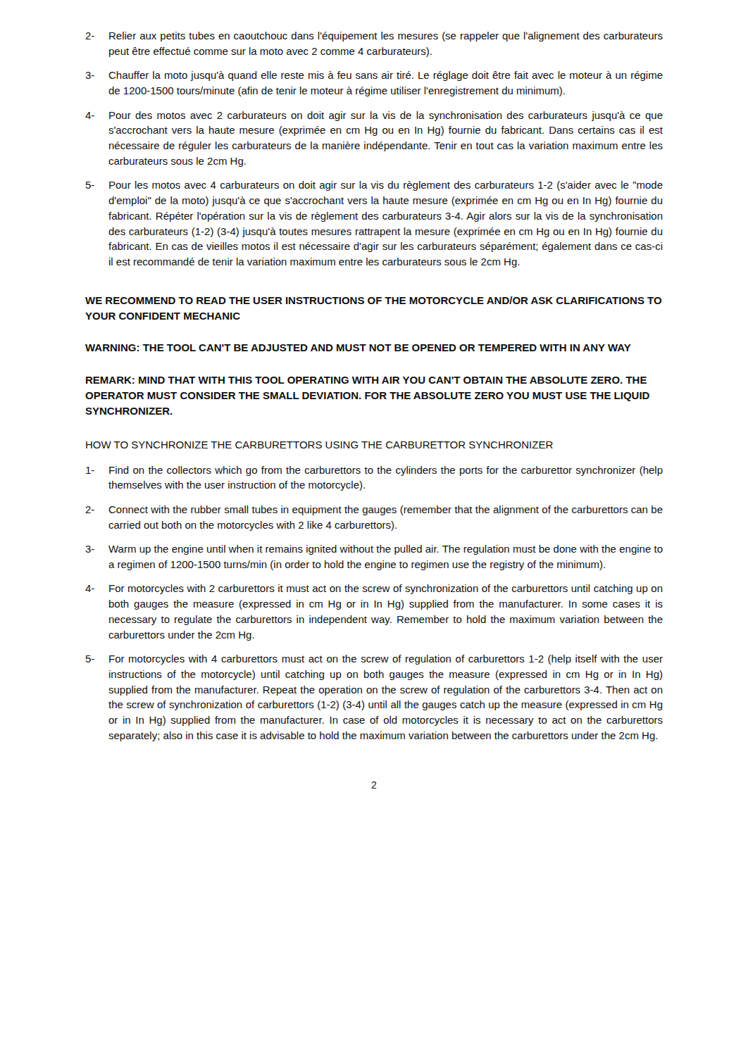2-Relier aux petits tubes en caoutchouc dans l'équipement les mesures (se rappeler que l'alignement des carburateurs peut être effectué comme sur la moto avec 2 comme 4 carburateurs).
3-Chauffer la moto jusqu'à quand elle reste mis à feu sans air tiré. Le réglage doit être fait avec le moteur à un régime de 1200-1500 tours/minute (afin de tenir le moteur à régime utiliser l'enregistrement du minimum).
4-Pour des motos avec 2 carburateurs on doit agir sur la vis de la synchronisation des carburateurs jusqu'à ce que s'accrochant vers la haute mesure (exprimée en cm Hg ou en In Hg) fournie du fabricant. Dans certains cas il est nécessaire de réguler les carburateurs de la manière indépendante. Tenir en tout cas la variation maximum entre les carburateurs sous le 2cm Hg.
5-Pour les motos avec 4 carburateurs on doit agir sur la vis du règlement des carburateurs 1-2 (s'aider avec le "mode d'emploi" de la moto) jusqu'à ce que s'accrochant vers la haute mesure (exprimée en cm Hg ou en In Hg) fournie du fabricant. Répéter l'opération sur la vis de règlement des carburateurs 3-4. Agir alors sur la vis de la synchronisation des carburateurs (1-2) (3-4) jusqu'à toutes mesures rattrapent la mesure (exprimée en cm Hg ou en In Hg) fournie du fabricant. En cas de vieilles motos il est nécessaire d'agir sur les carburateurs séparément; également dans ce cas-ci il est recommandé de tenir la variation maximum entre les carburateurs sous le 2cm Hg.
We recommend to read the user instructions of the motorcycle and/or ask clarifications to your confident mechanic
Warning: the tool can't be adjusted and must not be opened or tempered with in any way
Remark: mind that with this tool operating with air you can't obtain the absolute zero. The operator must consider the small deviation. For the absolute zero you must use the liquid synchronizer.
HOW TO SYNCHRONIZE THE CARBURETTORS USING THE CARBURETTOR SYNCHRONIZER
1-Find on the collectors which go from the carburettors to the cylinders the ports for the carburettor synchronizer (help themselves with the user instruction of the motorcycle).
2-Connect with the rubber small tubes in equipment the gauges (remember that the alignment of the carburettors can be carried out both on the motorcycles with 2 like 4 carburettors).
3-Warm up the engine until when it remains ignited without the pulled air. The regulation must be done with the engine to a regimen of 1200-1500 turns/min (in order to hold the engine to regimen use the registry of the minimum).
4-For motorcycles with 2 carburettors it must act on the screw of synchronization of the carburettors until catching up on both gauges the measure (expressed in cm Hg or in In Hg) supplied from the manufacturer. In some cases it is necessary to regulate the carburettors in independent way. Remember to hold the maximum variation between the carburettors under the 2cm Hg.
5-For motorcycles with 4 carburettors must act on the screw of regulation of carburettors 1-2 (help itself with the user instructions of the motorcycle) until catching up on both gauges the measure (expressed in cm Hg or in In Hg) supplied from the manufacturer. Repeat the operation on the screw of regulation of the carburettors 3-4. Then act on the screw of synchronization of carburettors (1-2) (3-4) until all the gauges catch up the measure (expressed in cm Hg or in In Hg) supplied from the manufacturer. In case of old motorcycles it is necessary to act on the carburettors separately; also in this case it is advisable to hold the maximum variation between the carburettors under the 2cm Hg.
2